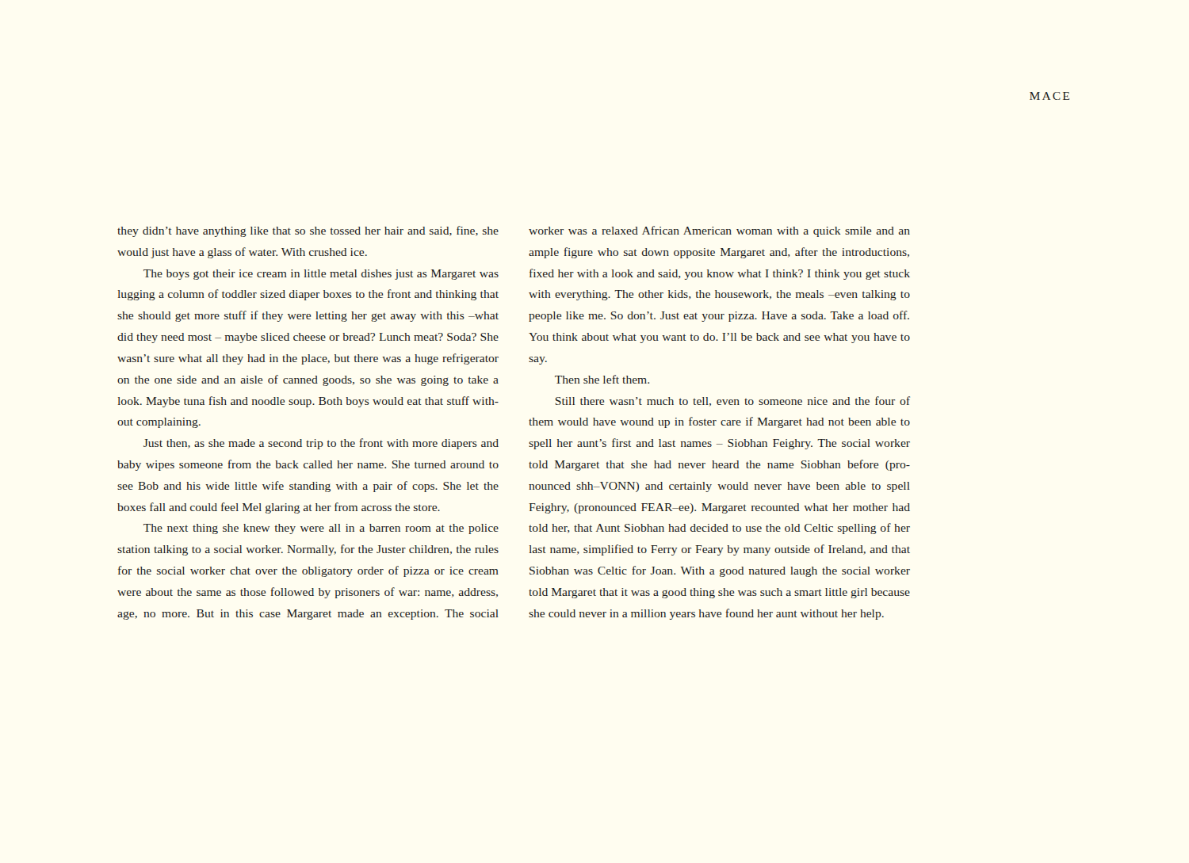Mace
they didn’t have anything like that so she tossed her hair and said, fine, she would just have a glass of water. With crushed ice.
The boys got their ice cream in little metal dishes just as Margaret was lugging a column of toddler sized diaper boxes to the front and thinking that she should get more stuff if they were letting her get away with this –what did they need most – maybe sliced cheese or bread? Lunch meat? Soda? She wasn’t sure what all they had in the place, but there was a huge refrigerator on the one side and an aisle of canned goods, so she was going to take a look. Maybe tuna fish and noodle soup. Both boys would eat that stuff without complaining.
Just then, as she made a second trip to the front with more diapers and baby wipes someone from the back called her name. She turned around to see Bob and his wide little wife standing with a pair of cops. She let the boxes fall and could feel Mel glaring at her from across the store.
The next thing she knew they were all in a barren room at the police station talking to a social worker. Normally, for the Juster children, the rules for the social worker chat over the obligatory order of pizza or ice cream were about the same as those followed by prisoners of war: name, address, age, no more. But in this case Margaret made an exception. The social worker was a relaxed African American woman with a quick smile and an ample figure who sat down opposite Margaret and, after the introductions, fixed her with a look and said, you know what I think? I think you get stuck with everything. The other kids, the housework, the meals –even talking to people like me. So don’t. Just eat your pizza. Have a soda. Take a load off. You think about what you want to do. I’ll be back and see what you have to say.
Then she left them.
Still there wasn’t much to tell, even to someone nice and the four of them would have wound up in foster care if Margaret had not been able to spell her aunt’s first and last names – Siobhan Feighry. The social worker told Margaret that she had never heard the name Siobhan before (pronounced shh–VONN) and certainly would never have been able to spell Feighry, (pronounced FEAR–ee). Margaret recounted what her mother had told her, that Aunt Siobhan had decided to use the old Celtic spelling of her last name, simplified to Ferry or Feary by many outside of Ireland, and that Siobhan was Celtic for Joan. With a good natured laugh the social worker told Margaret that it was a good thing she was such a smart little girl because she could never in a million years have found her aunt without her help.